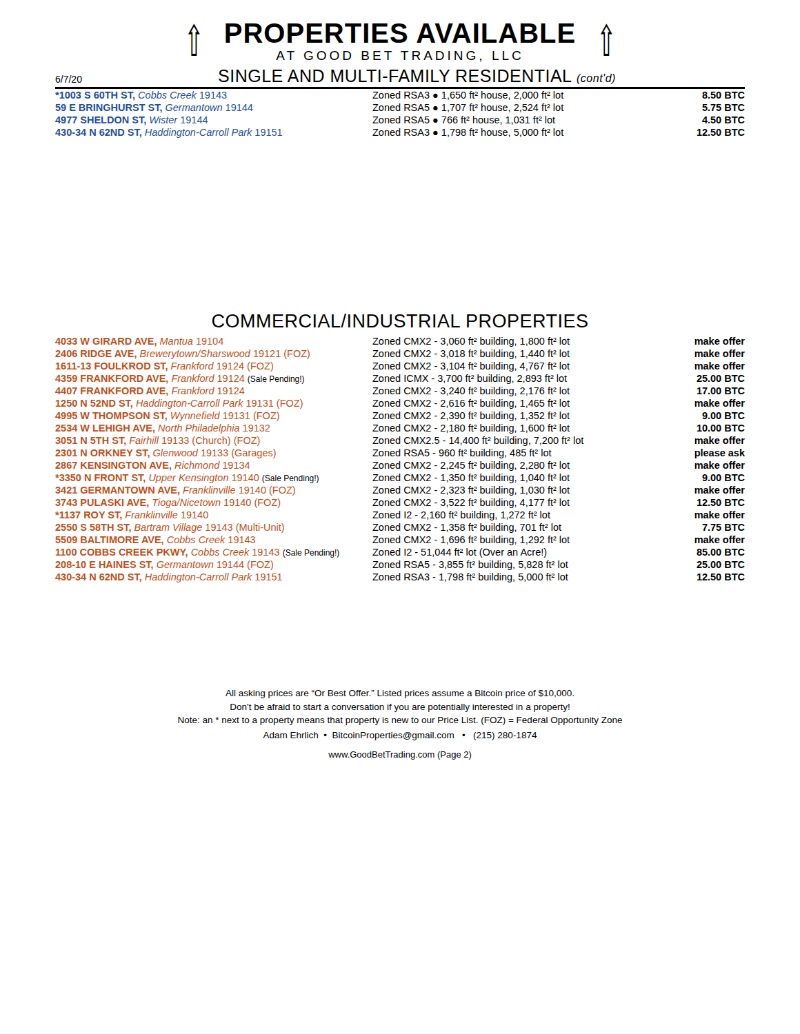⇧
PROPERTIES AVAILABLE
AT GOOD BET TRADING, LLC
⇧
6/7/20
SINGLE AND MULTI-FAMILY RESIDENTIAL (cont'd)
| *1003 S 60TH ST, Cobbs Creek 19143 | Zoned RSA3 ● 1,650 ft² house, 2,000 ft² lot | 8.50 BTC |
| 59 E BRINGHURST ST, Germantown 19144 | Zoned RSA5 ● 1,707 ft² house, 2,524 ft² lot | 5.75 BTC |
| 4977 SHELDON ST, Wister 19144 | Zoned RSA5 ● 766 ft² house, 1,031 ft² lot | 4.50 BTC |
| 430-34 N 62ND ST, Haddington-Carroll Park 19151 | Zoned RSA3 ● 1,798 ft² house, 5,000 ft² lot | 12.50 BTC |
COMMERCIAL/INDUSTRIAL PROPERTIES
| 4033 W GIRARD AVE, Mantua 19104 | Zoned CMX2 - 3,060 ft² building, 1,800 ft² lot | make offer |
| 2406 RIDGE AVE, Brewerytown/Sharswood 19121 (FOZ) | Zoned CMX2 - 3,018 ft² building, 1,440 ft² lot | make offer |
| 1611-13 FOULKROD ST, Frankford 19124 (FOZ) | Zoned CMX2 - 3,104 ft² building, 4,767 ft² lot | make offer |
| 4359 FRANKFORD AVE, Frankford 19124 (Sale Pending!) | Zoned ICMX - 3,700 ft² building, 2,893 ft² lot | 25.00 BTC |
| 4407 FRANKFORD AVE, Frankford 19124 | Zoned CMX2 - 3,240 ft² building, 2,176 ft² lot | 17.00 BTC |
| 1250 N 52ND ST, Haddington-Carroll Park 19131 (FOZ) | Zoned CMX2 - 2,616 ft² building, 1,465 ft² lot | make offer |
| 4995 W THOMPSON ST, Wynnefield 19131 (FOZ) | Zoned CMX2 - 2,390 ft² building, 1,352 ft² lot | 9.00 BTC |
| 2534 W LEHIGH AVE, North Philadelphia 19132 | Zoned CMX2 - 2,180 ft² building, 1,600 ft² lot | 10.00 BTC |
| 3051 N 5TH ST, Fairhill 19133 (Church) (FOZ) | Zoned CMX2.5 - 14,400 ft² building, 7,200 ft² lot | make offer |
| 2301 N ORKNEY ST, Glenwood 19133 (Garages) | Zoned RSA5 - 960 ft² building, 485 ft² lot | please ask |
| 2867 KENSINGTON AVE, Richmond 19134 | Zoned CMX2 - 2,245 ft² building, 2,280 ft² lot | make offer |
| *3350 N FRONT ST, Upper Kensington 19140 (Sale Pending!) | Zoned CMX2 - 1,350 ft² building, 1,040 ft² lot | 9.00 BTC |
| 3421 GERMANTOWN AVE, Franklinville 19140 (FOZ) | Zoned CMX2 - 2,323 ft² building, 1,030 ft² lot | make offer |
| 3743 PULASKI AVE, Tioga/Nicetown 19140 (FOZ) | Zoned CMX2 - 3,522 ft² building, 4,177 ft² lot | 12.50 BTC |
| *1137 ROY ST, Franklinville 19140 | Zoned I2 - 2,160 ft² building, 1,272 ft² lot | make offer |
| 2550 S 58TH ST, Bartram Village 19143 (Multi-Unit) | Zoned CMX2 - 1,358 ft² building, 701 ft² lot | 7.75 BTC |
| 5509 BALTIMORE AVE, Cobbs Creek 19143 | Zoned CMX2 - 1,696 ft² building, 1,292 ft² lot | make offer |
| 1100 COBBS CREEK PKWY, Cobbs Creek 19143 (Sale Pending!) | Zoned I2 - 51,044 ft² lot (Over an Acre!) | 85.00 BTC |
| 208-10 E HAINES ST, Germantown 19144 (FOZ) | Zoned RSA5 - 3,855 ft² building, 5,828 ft² lot | 25.00 BTC |
| 430-34 N 62ND ST, Haddington-Carroll Park 19151 | Zoned RSA3 - 1,798 ft² building, 5,000 ft² lot | 12.50 BTC |
All asking prices are “Or Best Offer.” Listed prices assume a Bitcoin price of $10,000.
Don't be afraid to start a conversation if you are potentially interested in a property!
Note: an * next to a property means that property is new to our Price List. (FOZ) = Federal Opportunity Zone
Adam Ehrlich • BitcoinProperties@gmail.com • (215) 280-1874
www.GoodBetTrading.com (Page 2)